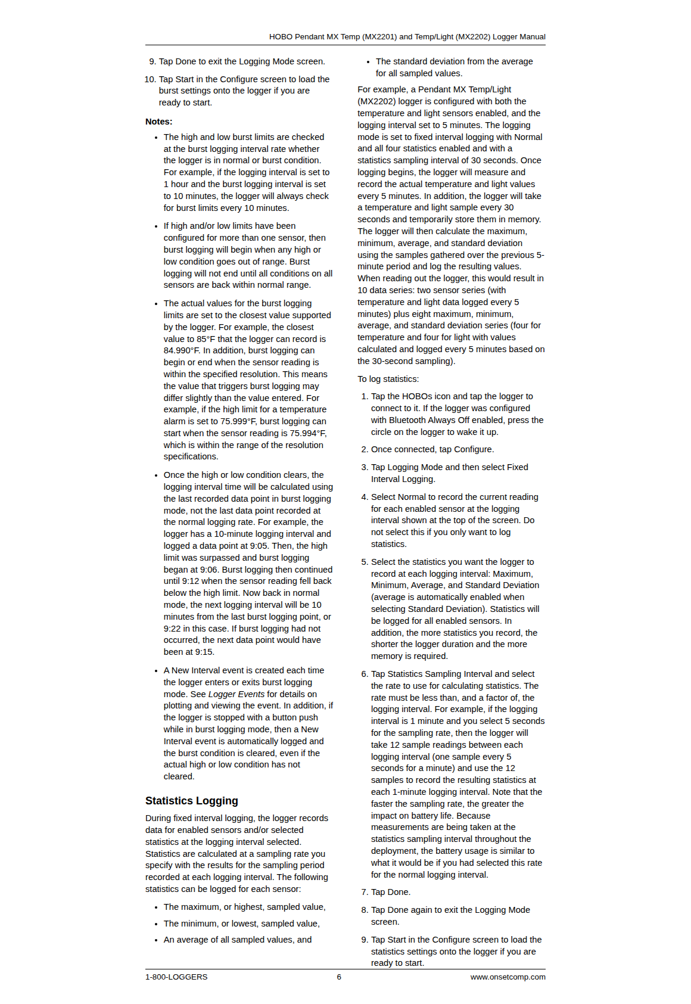HOBO Pendant MX Temp (MX2201) and Temp/Light (MX2202) Logger Manual
Tap Done to exit the Logging Mode screen.
Tap Start in the Configure screen to load the burst settings onto the logger if you are ready to start.
Notes:
The high and low burst limits are checked at the burst logging interval rate whether the logger is in normal or burst condition. For example, if the logging interval is set to 1 hour and the burst logging interval is set to 10 minutes, the logger will always check for burst limits every 10 minutes.
If high and/or low limits have been configured for more than one sensor, then burst logging will begin when any high or low condition goes out of range. Burst logging will not end until all conditions on all sensors are back within normal range.
The actual values for the burst logging limits are set to the closest value supported by the logger. For example, the closest value to 85°F that the logger can record is 84.990°F. In addition, burst logging can begin or end when the sensor reading is within the specified resolution. This means the value that triggers burst logging may differ slightly than the value entered. For example, if the high limit for a temperature alarm is set to 75.999°F, burst logging can start when the sensor reading is 75.994°F, which is within the range of the resolution specifications.
Once the high or low condition clears, the logging interval time will be calculated using the last recorded data point in burst logging mode, not the last data point recorded at the normal logging rate. For example, the logger has a 10-minute logging interval and logged a data point at 9:05. Then, the high limit was surpassed and burst logging began at 9:06. Burst logging then continued until 9:12 when the sensor reading fell back below the high limit. Now back in normal mode, the next logging interval will be 10 minutes from the last burst logging point, or 9:22 in this case. If burst logging had not occurred, the next data point would have been at 9:15.
A New Interval event is created each time the logger enters or exits burst logging mode. See Logger Events for details on plotting and viewing the event. In addition, if the logger is stopped with a button push while in burst logging mode, then a New Interval event is automatically logged and the burst condition is cleared, even if the actual high or low condition has not cleared.
Statistics Logging
During fixed interval logging, the logger records data for enabled sensors and/or selected statistics at the logging interval selected. Statistics are calculated at a sampling rate you specify with the results for the sampling period recorded at each logging interval. The following statistics can be logged for each sensor:
The maximum, or highest, sampled value,
The minimum, or lowest, sampled value,
An average of all sampled values, and
The standard deviation from the average for all sampled values.
For example, a Pendant MX Temp/Light (MX2202) logger is configured with both the temperature and light sensors enabled, and the logging interval set to 5 minutes. The logging mode is set to fixed interval logging with Normal and all four statistics enabled and with a statistics sampling interval of 30 seconds. Once logging begins, the logger will measure and record the actual temperature and light values every 5 minutes. In addition, the logger will take a temperature and light sample every 30 seconds and temporarily store them in memory. The logger will then calculate the maximum, minimum, average, and standard deviation using the samples gathered over the previous 5-minute period and log the resulting values. When reading out the logger, this would result in 10 data series: two sensor series (with temperature and light data logged every 5 minutes) plus eight maximum, minimum, average, and standard deviation series (four for temperature and four for light with values calculated and logged every 5 minutes based on the 30-second sampling).
To log statistics:
Tap the HOBOs icon and tap the logger to connect to it. If the logger was configured with Bluetooth Always Off enabled, press the circle on the logger to wake it up.
Once connected, tap Configure.
Tap Logging Mode and then select Fixed Interval Logging.
Select Normal to record the current reading for each enabled sensor at the logging interval shown at the top of the screen. Do not select this if you only want to log statistics.
Select the statistics you want the logger to record at each logging interval: Maximum, Minimum, Average, and Standard Deviation (average is automatically enabled when selecting Standard Deviation). Statistics will be logged for all enabled sensors. In addition, the more statistics you record, the shorter the logger duration and the more memory is required.
Tap Statistics Sampling Interval and select the rate to use for calculating statistics. The rate must be less than, and a factor of, the logging interval. For example, if the logging interval is 1 minute and you select 5 seconds for the sampling rate, then the logger will take 12 sample readings between each logging interval (one sample every 5 seconds for a minute) and use the 12 samples to record the resulting statistics at each 1-minute logging interval. Note that the faster the sampling rate, the greater the impact on battery life. Because measurements are being taken at the statistics sampling interval throughout the deployment, the battery usage is similar to what it would be if you had selected this rate for the normal logging interval.
Tap Done.
Tap Done again to exit the Logging Mode screen.
Tap Start in the Configure screen to load the statistics settings onto the logger if you are ready to start.
1-800-LOGGERS
6
www.onsetcomp.com